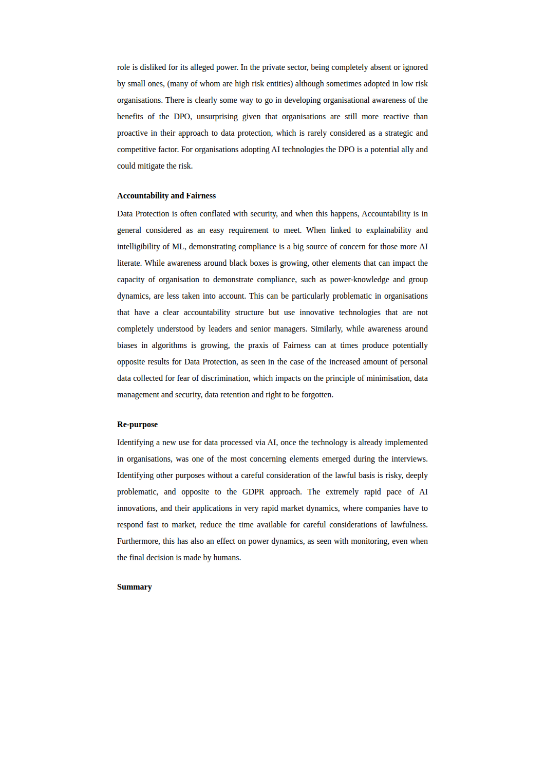role is disliked for its alleged power. In the private sector, being completely absent or ignored by small ones, (many of whom are high risk entities) although sometimes adopted in low risk organisations. There is clearly some way to go in developing organisational awareness of the benefits of the DPO, unsurprising given that organisations are still more reactive than proactive in their approach to data protection, which is rarely considered as a strategic and competitive factor. For organisations adopting AI technologies the DPO is a potential ally and could mitigate the risk.
Accountability and Fairness
Data Protection is often conflated with security, and when this happens, Accountability is in general considered as an easy requirement to meet. When linked to explainability and intelligibility of ML, demonstrating compliance is a big source of concern for those more AI literate. While awareness around black boxes is growing, other elements that can impact the capacity of organisation to demonstrate compliance, such as power-knowledge and group dynamics, are less taken into account. This can be particularly problematic in organisations that have a clear accountability structure but use innovative technologies that are not completely understood by leaders and senior managers. Similarly, while awareness around biases in algorithms is growing, the praxis of Fairness can at times produce potentially opposite results for Data Protection, as seen in the case of the increased amount of personal data collected for fear of discrimination, which impacts on the principle of minimisation, data management and security, data retention and right to be forgotten.
Re-purpose
Identifying a new use for data processed via AI, once the technology is already implemented in organisations, was one of the most concerning elements emerged during the interviews. Identifying other purposes without a careful consideration of the lawful basis is risky, deeply problematic, and opposite to the GDPR approach. The extremely rapid pace of AI innovations, and their applications in very rapid market dynamics, where companies have to respond fast to market, reduce the time available for careful considerations of lawfulness. Furthermore, this has also an effect on power dynamics, as seen with monitoring, even when the final decision is made by humans.
Summary